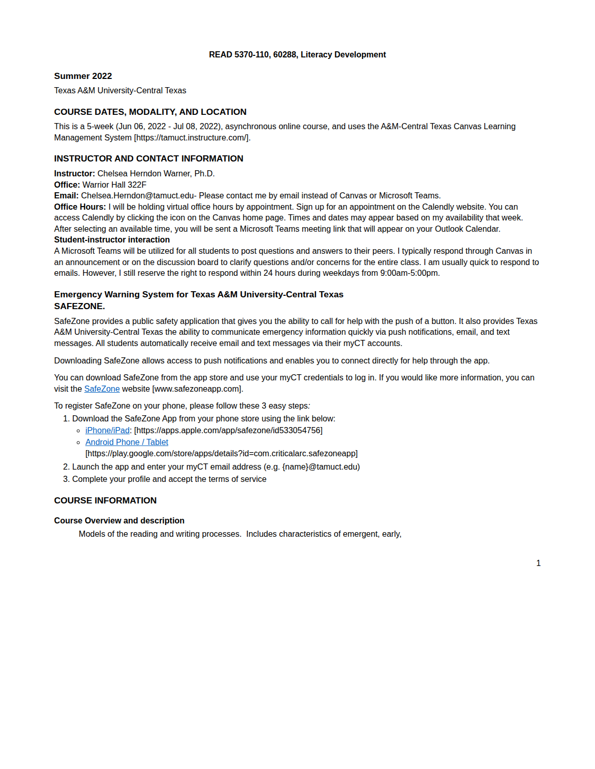READ 5370-110, 60288, Literacy Development
Summer 2022
Texas A&M University-Central Texas
COURSE DATES, MODALITY, AND LOCATION
This is a 5-week (Jun 06, 2022 - Jul 08, 2022), asynchronous online course, and uses the A&M-Central Texas Canvas Learning Management System [https://tamuct.instructure.com/].
INSTRUCTOR AND CONTACT INFORMATION
Instructor: Chelsea Herndon Warner, Ph.D.
Office: Warrior Hall 322F
Email: Chelsea.Herndon@tamuct.edu- Please contact me by email instead of Canvas or Microsoft Teams.
Office Hours: I will be holding virtual office hours by appointment. Sign up for an appointment on the Calendly website. You can access Calendly by clicking the icon on the Canvas home page. Times and dates may appear based on my availability that week. After selecting an available time, you will be sent a Microsoft Teams meeting link that will appear on your Outlook Calendar.
Student-instructor interaction
A Microsoft Teams will be utilized for all students to post questions and answers to their peers. I typically respond through Canvas in an announcement or on the discussion board to clarify questions and/or concerns for the entire class. I am usually quick to respond to emails. However, I still reserve the right to respond within 24 hours during weekdays from 9:00am-5:00pm.
Emergency Warning System for Texas A&M University-Central Texas
SAFEZONE.
SafeZone provides a public safety application that gives you the ability to call for help with the push of a button. It also provides Texas A&M University-Central Texas the ability to communicate emergency information quickly via push notifications, email, and text messages. All students automatically receive email and text messages via their myCT accounts.
Downloading SafeZone allows access to push notifications and enables you to connect directly for help through the app.
You can download SafeZone from the app store and use your myCT credentials to log in. If you would like more information, you can visit the SafeZone website [www.safezoneapp.com].
To register SafeZone on your phone, please follow these 3 easy steps:
Download the SafeZone App from your phone store using the link below:
iPhone/iPad: [https://apps.apple.com/app/safezone/id533054756]
Android Phone / Tablet
[https://play.google.com/store/apps/details?id=com.criticalarc.safezoneapp]
Launch the app and enter your myCT email address (e.g. {name}@tamuct.edu)
Complete your profile and accept the terms of service
COURSE INFORMATION
Course Overview and description
Models of the reading and writing processes. Includes characteristics of emergent, early,
1